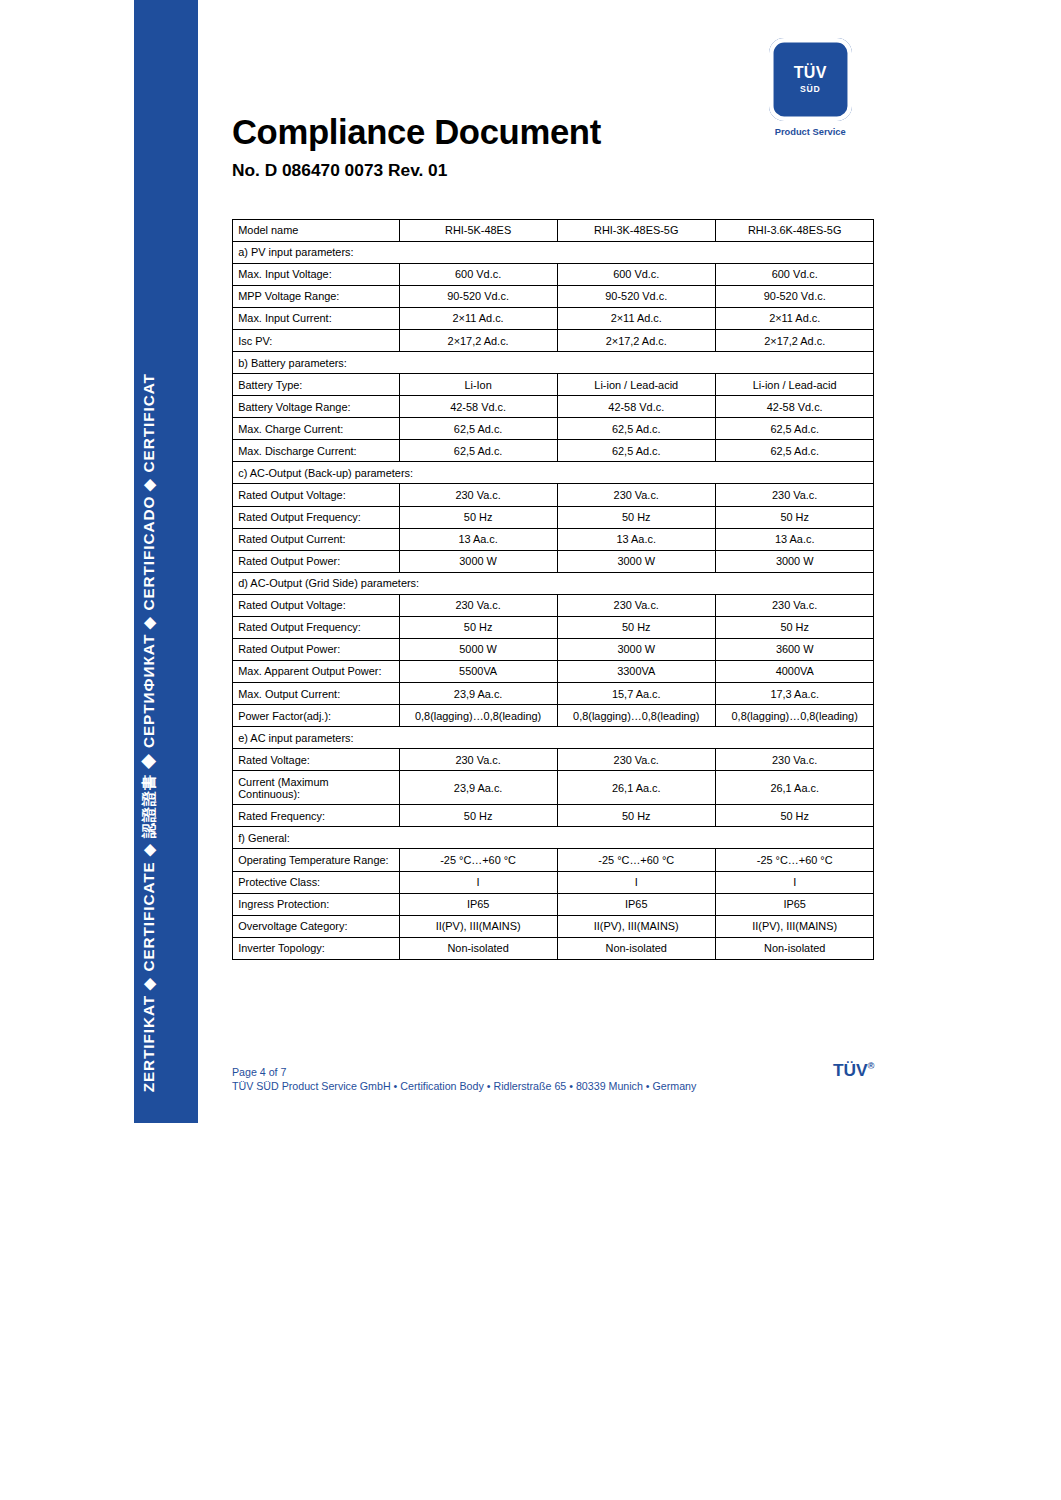ZERTIFIKAT ◆ CERTIFICATE ◆ 認證證書 ◆ CEPTИФИКАТ ◆ CERTIFICADO ◆ CERTIFICAT
TÜV
SÜD
Product Service
Compliance Document
No. D 086470 0073 Rev. 01
| Model name | RHI-5K-48ES | RHI-3K-48ES-5G | RHI-3.6K-48ES-5G |
| a) PV input parameters: |
| Max. Input Voltage: | 600 Vd.c. | 600 Vd.c. | 600 Vd.c. |
| MPP Voltage Range: | 90-520 Vd.c. | 90-520 Vd.c. | 90-520 Vd.c. |
| Max. Input Current: | 2×11 Ad.c. | 2×11 Ad.c. | 2×11 Ad.c. |
| Isc PV: | 2×17,2 Ad.c. | 2×17,2 Ad.c. | 2×17,2 Ad.c. |
| b) Battery parameters: |
| Battery Type: | Li-Ion | Li-ion / Lead-acid | Li-ion / Lead-acid |
| Battery Voltage Range: | 42-58 Vd.c. | 42-58 Vd.c. | 42-58 Vd.c. |
| Max. Charge Current: | 62,5 Ad.c. | 62,5 Ad.c. | 62,5 Ad.c. |
| Max. Discharge Current: | 62,5 Ad.c. | 62,5 Ad.c. | 62,5 Ad.c. |
| c) AC-Output (Back-up) parameters: |
| Rated Output Voltage: | 230 Va.c. | 230 Va.c. | 230 Va.c. |
| Rated Output Frequency: | 50 Hz | 50 Hz | 50 Hz |
| Rated Output Current: | 13 Aa.c. | 13 Aa.c. | 13 Aa.c. |
| Rated Output Power: | 3000 W | 3000 W | 3000 W |
| d) AC-Output (Grid Side) parameters: |
| Rated Output Voltage: | 230 Va.c. | 230 Va.c. | 230 Va.c. |
| Rated Output Frequency: | 50 Hz | 50 Hz | 50 Hz |
| Rated Output Power: | 5000 W | 3000 W | 3600 W |
| Max. Apparent Output Power: | 5500VA | 3300VA | 4000VA |
| Max. Output Current: | 23,9 Aa.c. | 15,7 Aa.c. | 17,3 Aa.c. |
| Power Factor(adj.): | 0,8(lagging)…0,8(leading) | 0,8(lagging)…0,8(leading) | 0,8(lagging)…0,8(leading) |
| e) AC input parameters: |
| Rated Voltage: | 230 Va.c. | 230 Va.c. | 230 Va.c. |
| Current (Maximum Continuous): | 23,9 Aa.c. | 26,1 Aa.c. | 26,1 Aa.c. |
| Rated Frequency: | 50 Hz | 50 Hz | 50 Hz |
| f) General: |
| Operating Temperature Range: | -25 °C…+60 °C | -25 °C…+60 °C | -25 °C…+60 °C |
| Protective Class: | I | I | I |
| Ingress Protection: | IP65 | IP65 | IP65 |
| Overvoltage Category: | II(PV), III(MAINS) | II(PV), III(MAINS) | II(PV), III(MAINS) |
| Inverter Topology: | Non-isolated | Non-isolated | Non-isolated |
Page 4 of 7
TÜV SÜD Product Service GmbH • Certification Body • Ridlerstraße 65 • 80339 Munich • Germany
TÜV®